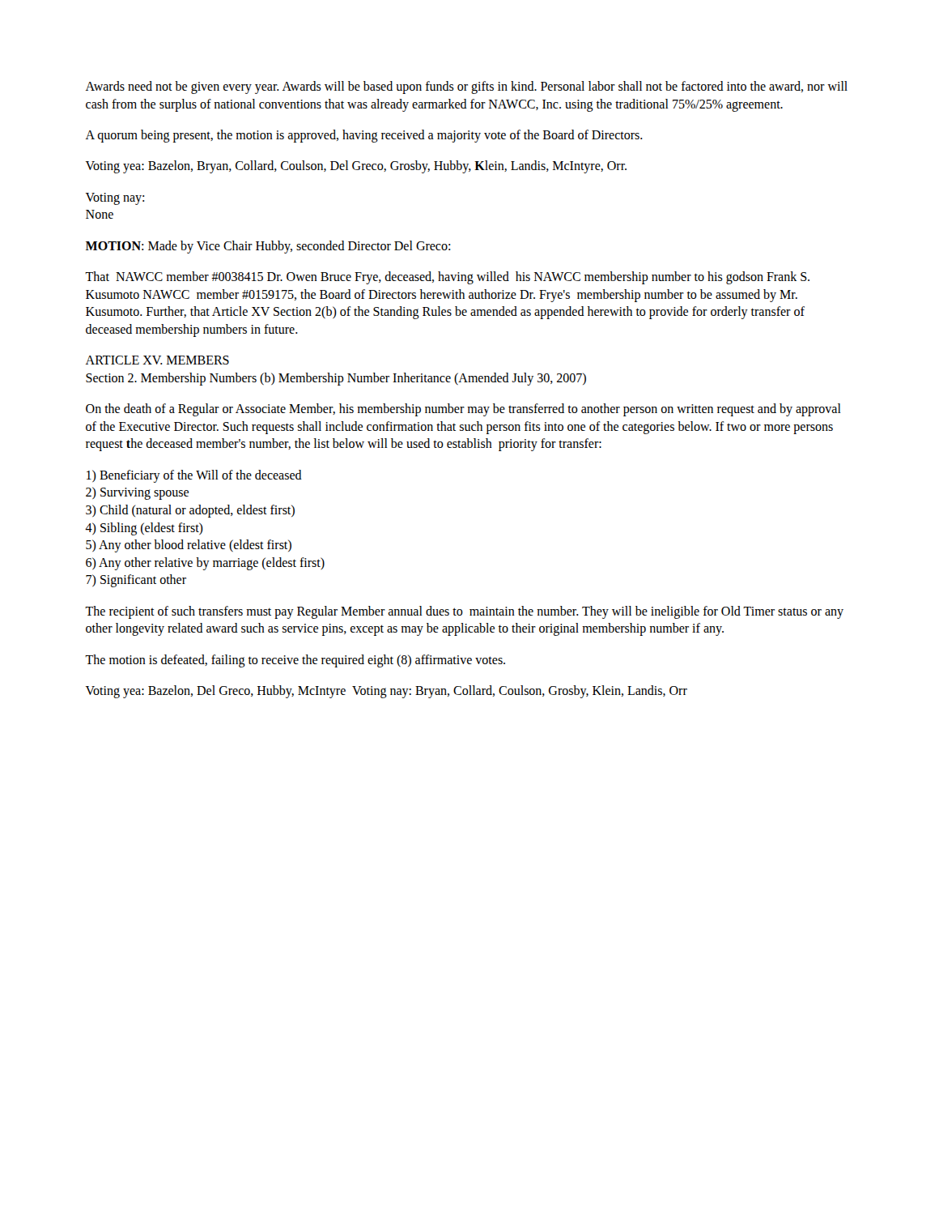Awards need not be given every year. Awards will be based upon funds or gifts in kind. Personal labor shall not be factored into the award, nor will cash from the surplus of national conventions that was already earmarked for NAWCC, Inc. using the traditional 75%/25% agreement.
A quorum being present, the motion is approved, having received a majority vote of the Board of Directors.
Voting yea: Bazelon, Bryan, Collard, Coulson, Del Greco, Grosby, Hubby, Klein, Landis, McIntyre, Orr.
Voting nay:
None
MOTION: Made by Vice Chair Hubby, seconded Director Del Greco:
That NAWCC member #0038415 Dr. Owen Bruce Frye, deceased, having willed his NAWCC membership number to his godson Frank S. Kusumoto NAWCC member #0159175, the Board of Directors herewith authorize Dr. Frye's membership number to be assumed by Mr. Kusumoto. Further, that Article XV Section 2(b) of the Standing Rules be amended as appended herewith to provide for orderly transfer of deceased membership numbers in future.
ARTICLE XV. MEMBERS
Section 2. Membership Numbers (b) Membership Number Inheritance (Amended July 30, 2007)
On the death of a Regular or Associate Member, his membership number may be transferred to another person on written request and by approval of the Executive Director. Such requests shall include confirmation that such person fits into one of the categories below. If two or more persons request the deceased member's number, the list below will be used to establish priority for transfer:
1) Beneficiary of the Will of the deceased
2) Surviving spouse
3) Child (natural or adopted, eldest first)
4) Sibling (eldest first)
5) Any other blood relative (eldest first)
6) Any other relative by marriage (eldest first)
7) Significant other
The recipient of such transfers must pay Regular Member annual dues to maintain the number. They will be ineligible for Old Timer status or any other longevity related award such as service pins, except as may be applicable to their original membership number if any.
The motion is defeated, failing to receive the required eight (8) affirmative votes.
Voting yea: Bazelon, Del Greco, Hubby, McIntyre Voting nay: Bryan, Collard, Coulson, Grosby, Klein, Landis, Orr